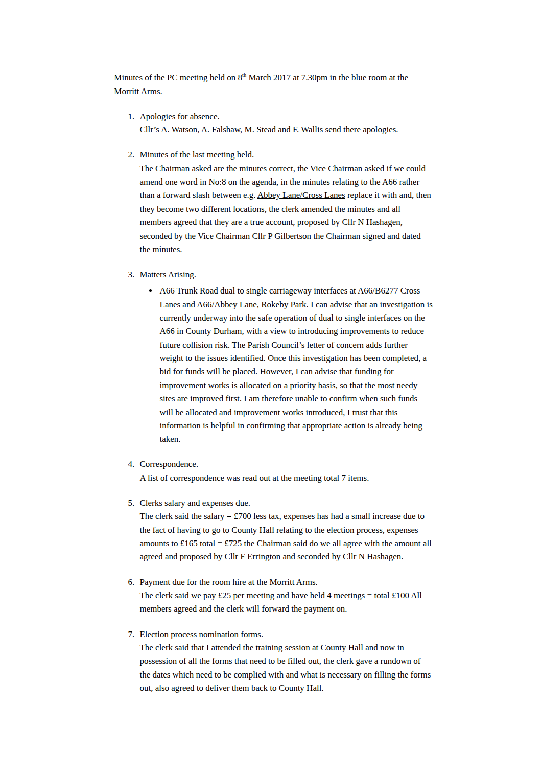Minutes of the PC meeting held on 8th March 2017 at 7.30pm in the blue room at the Morritt Arms.
Apologies for absence.
Cllr’s A. Watson, A. Falshaw, M. Stead and F. Wallis send there apologies.
Minutes of the last meeting held.
The Chairman asked are the minutes correct, the Vice Chairman asked if we could amend one word in No:8 on the agenda, in the minutes relating to the A66 rather than a forward slash between e.g. Abbey Lane/Cross Lanes replace it with and, then they become two different locations, the clerk amended the minutes and all members agreed that they are a true account, proposed by Cllr N Hashagen, seconded by the Vice Chairman Cllr P Gilbertson the Chairman signed and dated the minutes.
Matters Arising.
A66 Trunk Road dual to single carriageway interfaces at A66/B6277 Cross Lanes and A66/Abbey Lane, Rokeby Park. I can advise that an investigation is currently underway into the safe operation of dual to single interfaces on the A66 in County Durham, with a view to introducing improvements to reduce future collision risk. The Parish Council’s letter of concern adds further weight to the issues identified. Once this investigation has been completed, a bid for funds will be placed. However, I can advise that funding for improvement works is allocated on a priority basis, so that the most needy sites are improved first. I am therefore unable to confirm when such funds will be allocated and improvement works introduced, I trust that this information is helpful in confirming that appropriate action is already being taken.
Correspondence.
A list of correspondence was read out at the meeting total 7 items.
Clerks salary and expenses due.
The clerk said the salary = £700 less tax, expenses has had a small increase due to the fact of having to go to County Hall relating to the election process, expenses amounts to £165 total = £725 the Chairman said do we all agree with the amount all agreed and proposed by Cllr F Errington and seconded by Cllr N Hashagen.
Payment due for the room hire at the Morritt Arms.
The clerk said we pay £25 per meeting and have held 4 meetings = total £100 All members agreed and the clerk will forward the payment on.
Election process nomination forms.
The clerk said that I attended the training session at County Hall and now in possession of all the forms that need to be filled out, the clerk gave a rundown of the dates which need to be complied with and what is necessary on filling the forms out, also agreed to deliver them back to County Hall.